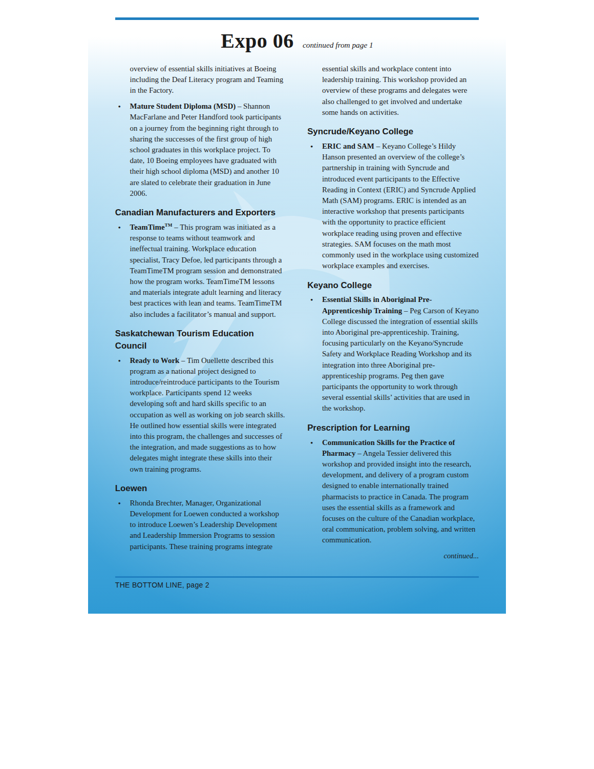Expo 06
continued from page 1
overview of essential skills initiatives at Boeing including the Deaf Literacy program and Teaming in the Factory.
Mature Student Diploma (MSD) – Shannon MacFarlane and Peter Handford took participants on a journey from the beginning right through to sharing the successes of the first group of high school graduates in this workplace project. To date, 10 Boeing employees have graduated with their high school diploma (MSD) and another 10 are slated to celebrate their graduation in June 2006.
Canadian Manufacturers and Exporters
TeamTimeTM – This program was initiated as a response to teams without teamwork and ineffectual training. Workplace education specialist, Tracy Defoe, led participants through a TeamTimeTM program session and demonstrated how the program works. TeamTimeTM lessons and materials integrate adult learning and literacy best practices with lean and teams. TeamTimeTM also includes a facilitator’s manual and support.
Saskatchewan Tourism Education Council
Ready to Work – Tim Ouellette described this program as a national project designed to introduce/reintroduce participants to the Tourism workplace. Participants spend 12 weeks developing soft and hard skills specific to an occupation as well as working on job search skills. He outlined how essential skills were integrated into this program, the challenges and successes of the integration, and made suggestions as to how delegates might integrate these skills into their own training programs.
Loewen
Rhonda Brechter, Manager, Organizational Development for Loewen conducted a workshop to introduce Loewen’s Leadership Development and Leadership Immersion Programs to session participants. These training programs integrate essential skills and workplace content into leadership training. This workshop provided an overview of these programs and delegates were also challenged to get involved and undertake some hands on activities.
Syncrude/Keyano College
ERIC and SAM – Keyano College’s Hildy Hanson presented an overview of the college’s partnership in training with Syncrude and introduced event participants to the Effective Reading in Context (ERIC) and Syncrude Applied Math (SAM) programs. ERIC is intended as an interactive workshop that presents participants with the opportunity to practice efficient workplace reading using proven and effective strategies. SAM focuses on the math most commonly used in the workplace using customized workplace examples and exercises.
Keyano College
Essential Skills in Aboriginal Pre-Apprenticeship Training – Peg Carson of Keyano College discussed the integration of essential skills into Aboriginal pre-apprenticeship. Training, focusing particularly on the Keyano/Syncrude Safety and Workplace Reading Workshop and its integration into three Aboriginal pre-apprenticeship programs. Peg then gave participants the opportunity to work through several essential skills’ activities that are used in the workshop.
Prescription for Learning
Communication Skills for the Practice of Pharmacy – Angela Tessier delivered this workshop and provided insight into the research, development, and delivery of a program custom designed to enable internationally trained pharmacists to practice in Canada. The program uses the essential skills as a framework and focuses on the culture of the Canadian workplace, oral communication, problem solving, and written communication.
continued...
THE BOTTOM LINE, page 2